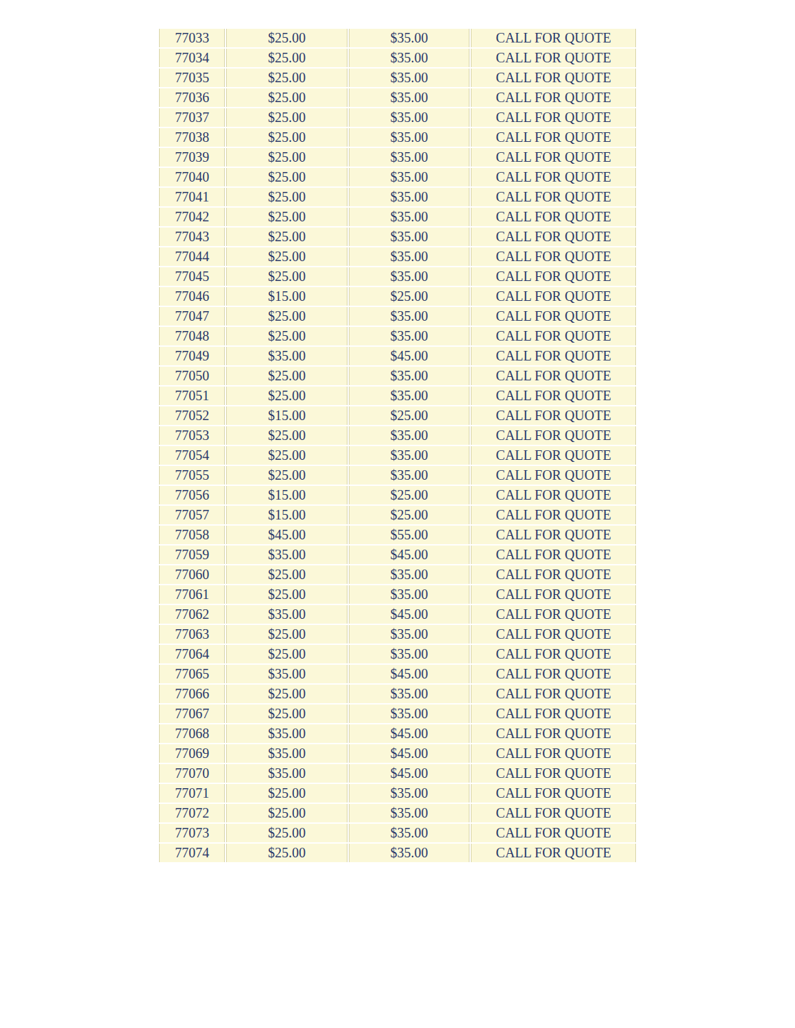| 77033 | $25.00 | $35.00 | CALL FOR QUOTE |
| 77034 | $25.00 | $35.00 | CALL FOR QUOTE |
| 77035 | $25.00 | $35.00 | CALL FOR QUOTE |
| 77036 | $25.00 | $35.00 | CALL FOR QUOTE |
| 77037 | $25.00 | $35.00 | CALL FOR QUOTE |
| 77038 | $25.00 | $35.00 | CALL FOR QUOTE |
| 77039 | $25.00 | $35.00 | CALL FOR QUOTE |
| 77040 | $25.00 | $35.00 | CALL FOR QUOTE |
| 77041 | $25.00 | $35.00 | CALL FOR QUOTE |
| 77042 | $25.00 | $35.00 | CALL FOR QUOTE |
| 77043 | $25.00 | $35.00 | CALL FOR QUOTE |
| 77044 | $25.00 | $35.00 | CALL FOR QUOTE |
| 77045 | $25.00 | $35.00 | CALL FOR QUOTE |
| 77046 | $15.00 | $25.00 | CALL FOR QUOTE |
| 77047 | $25.00 | $35.00 | CALL FOR QUOTE |
| 77048 | $25.00 | $35.00 | CALL FOR QUOTE |
| 77049 | $35.00 | $45.00 | CALL FOR QUOTE |
| 77050 | $25.00 | $35.00 | CALL FOR QUOTE |
| 77051 | $25.00 | $35.00 | CALL FOR QUOTE |
| 77052 | $15.00 | $25.00 | CALL FOR QUOTE |
| 77053 | $25.00 | $35.00 | CALL FOR QUOTE |
| 77054 | $25.00 | $35.00 | CALL FOR QUOTE |
| 77055 | $25.00 | $35.00 | CALL FOR QUOTE |
| 77056 | $15.00 | $25.00 | CALL FOR QUOTE |
| 77057 | $15.00 | $25.00 | CALL FOR QUOTE |
| 77058 | $45.00 | $55.00 | CALL FOR QUOTE |
| 77059 | $35.00 | $45.00 | CALL FOR QUOTE |
| 77060 | $25.00 | $35.00 | CALL FOR QUOTE |
| 77061 | $25.00 | $35.00 | CALL FOR QUOTE |
| 77062 | $35.00 | $45.00 | CALL FOR QUOTE |
| 77063 | $25.00 | $35.00 | CALL FOR QUOTE |
| 77064 | $25.00 | $35.00 | CALL FOR QUOTE |
| 77065 | $35.00 | $45.00 | CALL FOR QUOTE |
| 77066 | $25.00 | $35.00 | CALL FOR QUOTE |
| 77067 | $25.00 | $35.00 | CALL FOR QUOTE |
| 77068 | $35.00 | $45.00 | CALL FOR QUOTE |
| 77069 | $35.00 | $45.00 | CALL FOR QUOTE |
| 77070 | $35.00 | $45.00 | CALL FOR QUOTE |
| 77071 | $25.00 | $35.00 | CALL FOR QUOTE |
| 77072 | $25.00 | $35.00 | CALL FOR QUOTE |
| 77073 | $25.00 | $35.00 | CALL FOR QUOTE |
| 77074 | $25.00 | $35.00 | CALL FOR QUOTE |